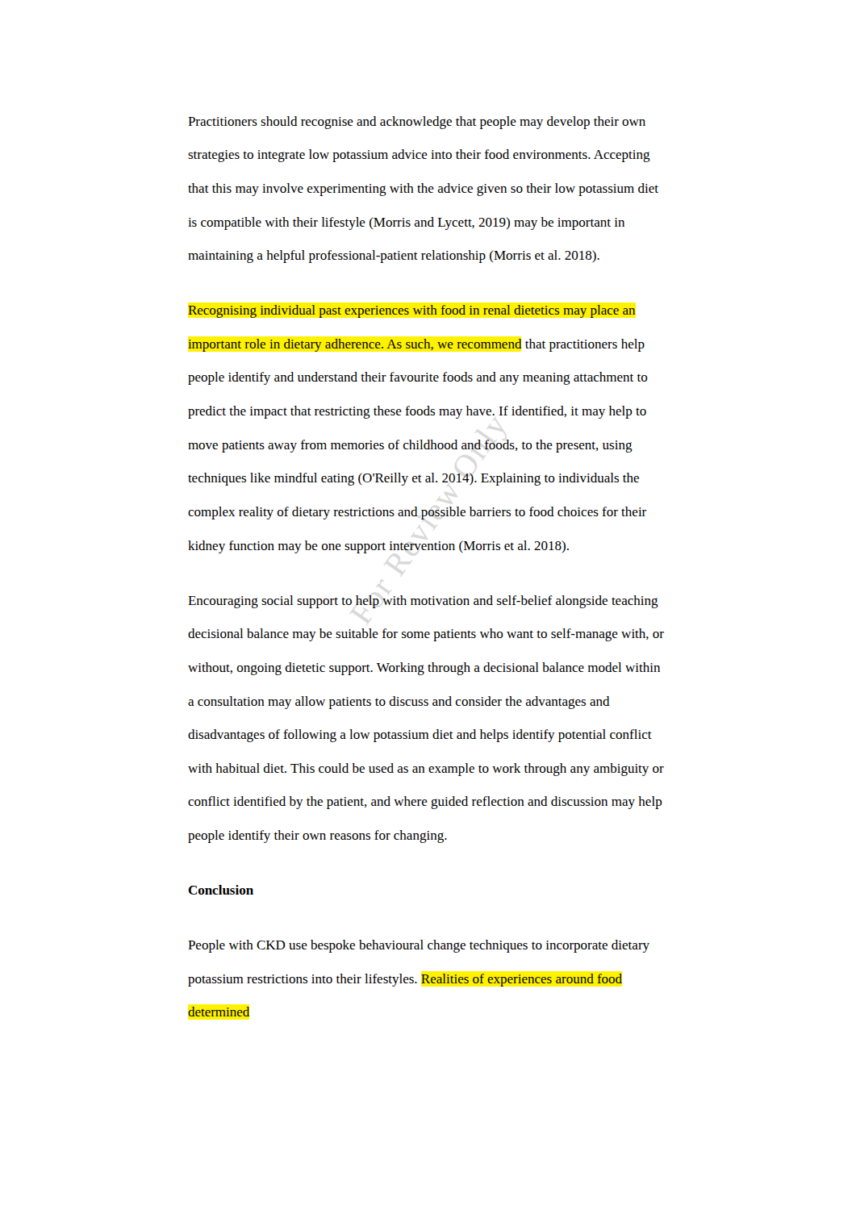For Review Only
Practitioners should recognise and acknowledge that people may develop their own strategies to integrate low potassium advice into their food environments. Accepting that this may involve experimenting with the advice given so their low potassium diet is compatible with their lifestyle (Morris and Lycett, 2019) may be important in maintaining a helpful professional-patient relationship (Morris et al. 2018).
Recognising individual past experiences with food in renal dietetics may place an important role in dietary adherence. As such, we recommend that practitioners help people identify and understand their favourite foods and any meaning attachment to predict the impact that restricting these foods may have. If identified, it may help to move patients away from memories of childhood and foods, to the present, using techniques like mindful eating (O'Reilly et al. 2014). Explaining to individuals the complex reality of dietary restrictions and possible barriers to food choices for their kidney function may be one support intervention (Morris et al. 2018).
Encouraging social support to help with motivation and self-belief alongside teaching decisional balance may be suitable for some patients who want to self-manage with, or without, ongoing dietetic support. Working through a decisional balance model within a consultation may allow patients to discuss and consider the advantages and disadvantages of following a low potassium diet and helps identify potential conflict with habitual diet. This could be used as an example to work through any ambiguity or conflict identified by the patient, and where guided reflection and discussion may help people identify their own reasons for changing.
Conclusion
People with CKD use bespoke behavioural change techniques to incorporate dietary potassium restrictions into their lifestyles. Realities of experiences around food determined